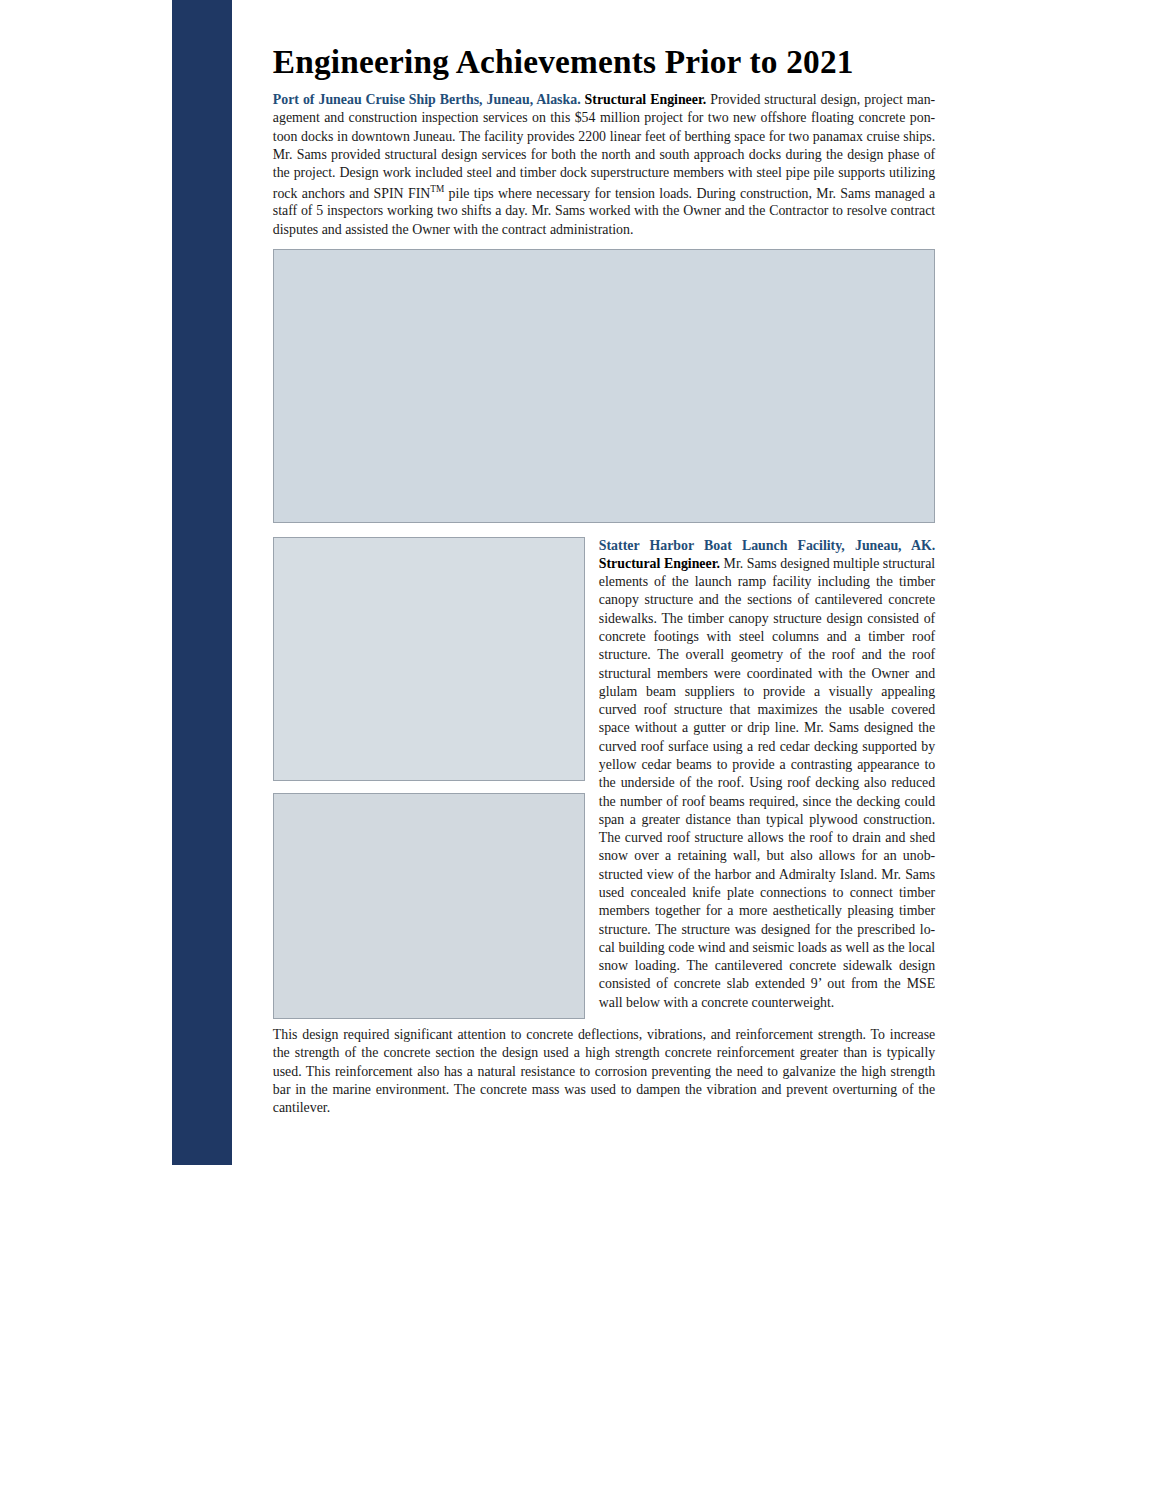Engineering Achievements Prior to 2021
Port of Juneau Cruise Ship Berths, Juneau, Alaska. Structural Engineer. Provided structural design, project management and construction inspection services on this $54 million project for two new offshore floating concrete pontoon docks in downtown Juneau. The facility provides 2200 linear feet of berthing space for two panamax cruise ships. Mr. Sams provided structural design services for both the north and south approach docks during the design phase of the project. Design work included steel and timber dock superstructure members with steel pipe pile supports utilizing rock anchors and SPIN FINTM pile tips where necessary for tension loads. During construction, Mr. Sams managed a staff of 5 inspectors working two shifts a day. Mr. Sams worked with the Owner and the Contractor to resolve contract disputes and assisted the Owner with the contract administration.
Statter Harbor Boat Launch Facility, Juneau, AK. Structural Engineer. Mr. Sams designed multiple structural elements of the launch ramp facility including the timber canopy structure and the sections of cantilevered concrete sidewalks. The timber canopy structure design consisted of concrete footings with steel columns and a timber roof structure. The overall geometry of the roof and the roof structural members were coordinated with the Owner and glulam beam suppliers to provide a visually appealing curved roof structure that maximizes the usable covered space without a gutter or drip line. Mr. Sams designed the curved roof surface using a red cedar decking supported by yellow cedar beams to provide a contrasting appearance to the underside of the roof. Using roof decking also reduced the number of roof beams required, since the decking could span a greater distance than typical plywood construction. The curved roof structure allows the roof to drain and shed snow over a retaining wall, but also allows for an unobstructed view of the harbor and Admiralty Island. Mr. Sams used concealed knife plate connections to connect timber members together for a more aesthetically pleasing timber structure. The structure was designed for the prescribed local building code wind and seismic loads as well as the local snow loading. The cantilevered concrete sidewalk design consisted of concrete slab extended 9’ out from the MSE wall below with a concrete counterweight.
This design required significant attention to concrete deflections, vibrations, and reinforcement strength. To increase the strength of the concrete section the design used a high strength concrete reinforcement greater than is typically used. This reinforcement also has a natural resistance to corrosion preventing the need to galvanize the high strength bar in the marine environment. The concrete mass was used to dampen the vibration and prevent overturning of the cantilever.